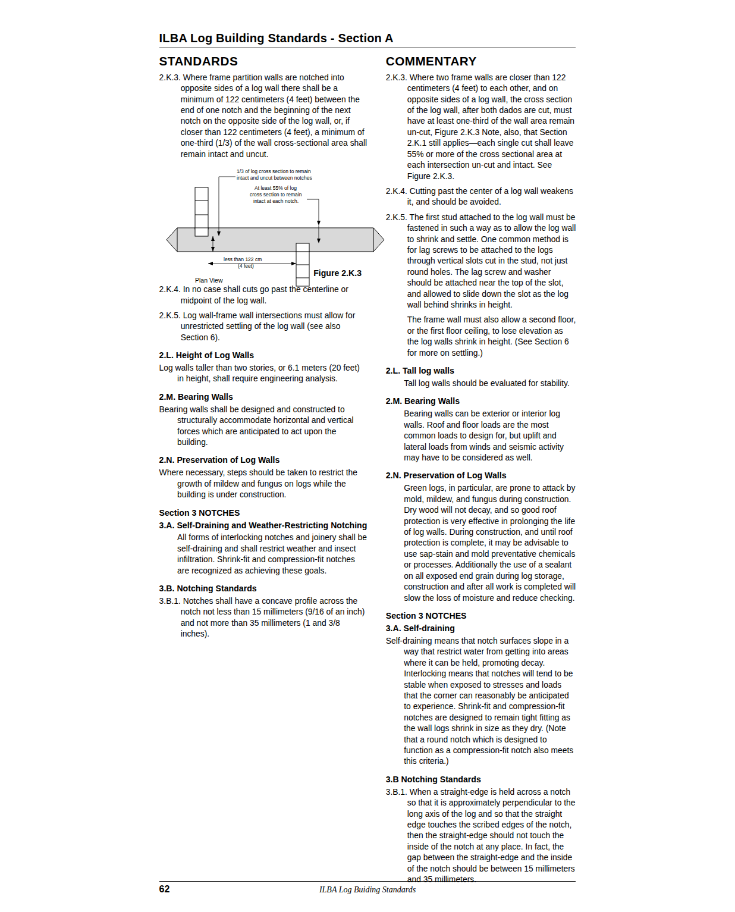ILBA Log Building Standards - Section A
STANDARDS
2.K.3. Where frame partition walls are notched into opposite sides of a log wall there shall be a minimum of 122 centimeters (4 feet) between the end of one notch and the beginning of the next notch on the opposite side of the log wall, or, if closer than 122 centimeters (4 feet), a minimum of one-third (1/3) of the wall cross-sectional area shall remain intact and uncut.
1/3 of log cross section to remain intact and uncut between notches At least 55% of log cross section to remain intact at each notch. less than 122 cm (4 feet) Plan View
Figure 2.K.3
2.K.4. In no case shall cuts go past the centerline or midpoint of the log wall.
2.K.5. Log wall-frame wall intersections must allow for unrestricted settling of the log wall (see also Section 6).
2.L. Height of Log Walls
Log walls taller than two stories, or 6.1 meters (20 feet) in height, shall require engineering analysis.
2.M. Bearing Walls
Bearing walls shall be designed and constructed to structurally accommodate horizontal and vertical forces which are anticipated to act upon the building.
2.N. Preservation of Log Walls
Where necessary, steps should be taken to restrict the growth of mildew and fungus on logs while the building is under construction.
Section 3 NOTCHES
3.A. Self-Draining and Weather-Restricting Notching
All forms of interlocking notches and joinery shall be self-draining and shall restrict weather and insect infiltration. Shrink-fit and compression-fit notches are recognized as achieving these goals.
3.B. Notching Standards
3.B.1. Notches shall have a concave profile across the notch not less than 15 millimeters (9/16 of an inch) and not more than 35 millimeters (1 and 3/8 inches).
COMMENTARY
2.K.3. Where two frame walls are closer than 122 centimeters (4 feet) to each other, and on opposite sides of a log wall, the cross section of the log wall, after both dados are cut, must have at least one-third of the wall area remain un-cut, Figure 2.K.3 Note, also, that Section 2.K.1 still applies—each single cut shall leave 55% or more of the cross sectional area at each intersection un-cut and intact. See Figure 2.K.3.
2.K.4. Cutting past the center of a log wall weakens it, and should be avoided.
2.K.5. The first stud attached to the log wall must be fastened in such a way as to allow the log wall to shrink and settle. One common method is for lag screws to be attached to the logs through vertical slots cut in the stud, not just round holes. The lag screw and washer should be attached near the top of the slot, and allowed to slide down the slot as the log wall behind shrinks in height.
The frame wall must also allow a second floor, or the first floor ceiling, to lose elevation as the log walls shrink in height. (See Section 6 for more on settling.)
2.L. Tall log walls
Tall log walls should be evaluated for stability.
2.M. Bearing Walls
Bearing walls can be exterior or interior log walls. Roof and floor loads are the most common loads to design for, but uplift and lateral loads from winds and seismic activity may have to be considered as well.
2.N. Preservation of Log Walls
Green logs, in particular, are prone to attack by mold, mildew, and fungus during construction. Dry wood will not decay, and so good roof protection is very effective in prolonging the life of log walls. During construction, and until roof protection is complete, it may be advisable to use sap-stain and mold preventative chemicals or processes. Additionally the use of a sealant on all exposed end grain during log storage, construction and after all work is completed will slow the loss of moisture and reduce checking.
Section 3 NOTCHES
3.A. Self-draining
Self-draining means that notch surfaces slope in a way that restrict water from getting into areas where it can be held, promoting decay. Interlocking means that notches will tend to be stable when exposed to stresses and loads that the corner can reasonably be anticipated to experience. Shrink-fit and compression-fit notches are designed to remain tight fitting as the wall logs shrink in size as they dry. (Note that a round notch which is designed to function as a compression-fit notch also meets this criteria.)
3.B Notching Standards
3.B.1. When a straight-edge is held across a notch so that it is approximately perpendicular to the long axis of the log and so that the straight edge touches the scribed edges of the notch, then the straight-edge should not touch the inside of the notch at any place. In fact, the gap between the straight-edge and the inside of the notch should be between 15 millimeters and 35 millimeters.
62
ILBA Log Buiding Standards